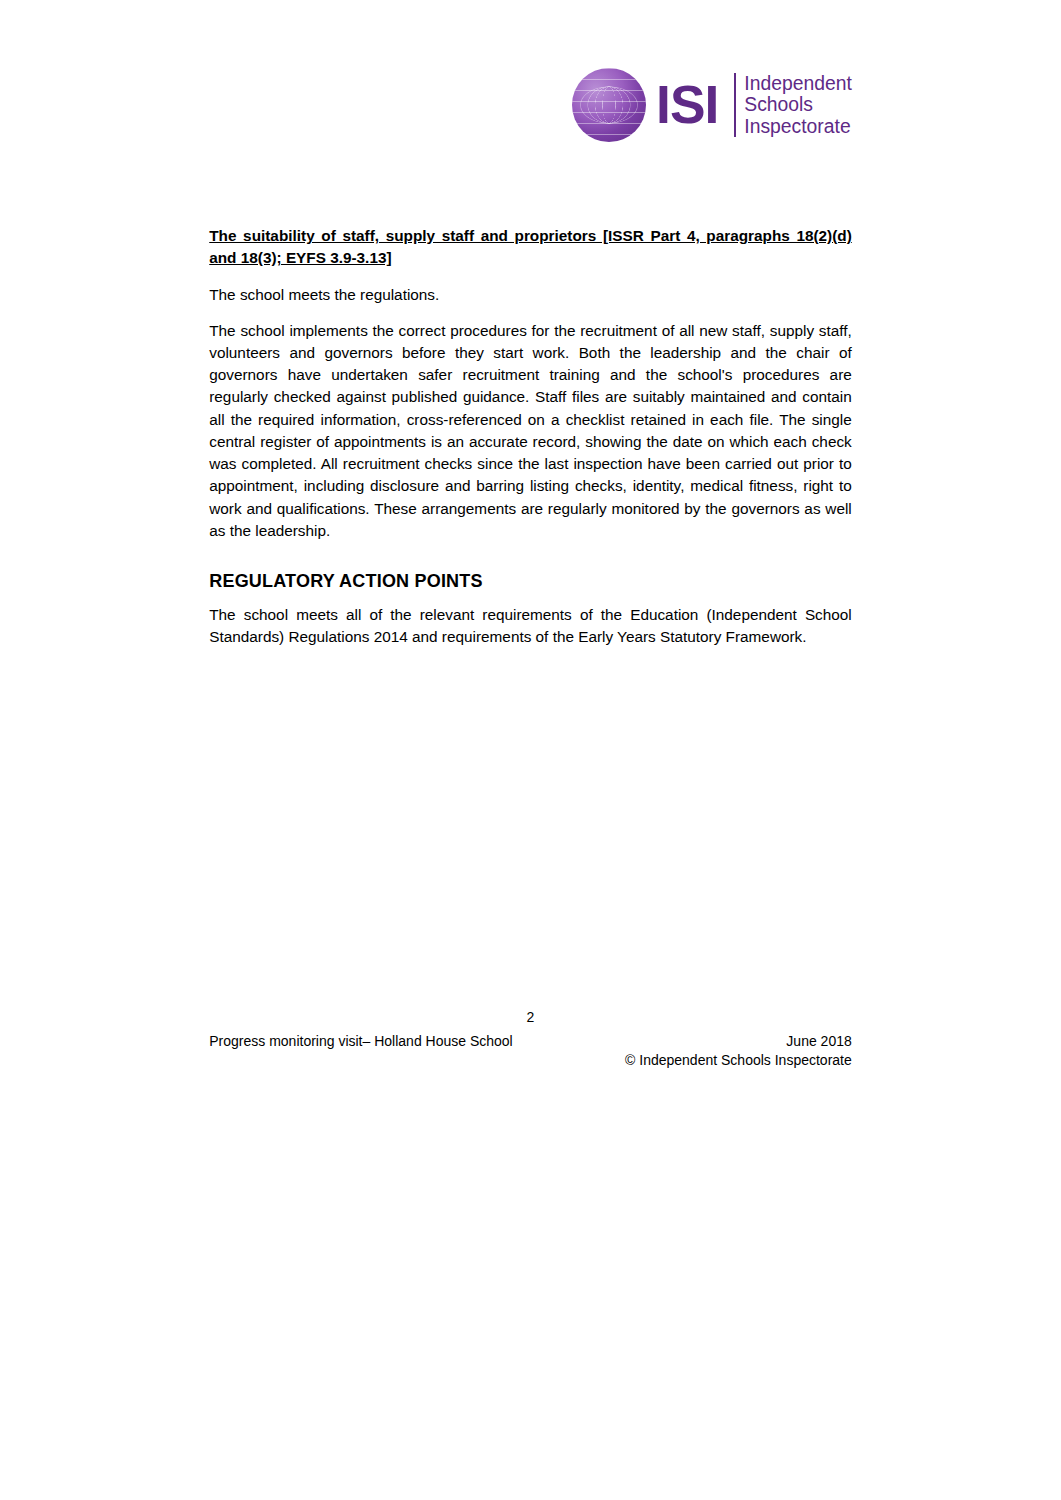ISI
Independent Schools Inspectorate
The suitability of staff, supply staff and proprietors [ISSR Part 4, paragraphs 18(2)(d) and 18(3); EYFS 3.9-3.13]
The school meets the regulations.
The school implements the correct procedures for the recruitment of all new staff, supply staff, volunteers and governors before they start work. Both the leadership and the chair of governors have undertaken safer recruitment training and the school's procedures are regularly checked against published guidance. Staff files are suitably maintained and contain all the required information, cross-referenced on a checklist retained in each file. The single central register of appointments is an accurate record, showing the date on which each check was completed. All recruitment checks since the last inspection have been carried out prior to appointment, including disclosure and barring listing checks, identity, medical fitness, right to work and qualifications. These arrangements are regularly monitored by the governors as well as the leadership.
REGULATORY ACTION POINTS
The school meets all of the relevant requirements of the Education (Independent School Standards) Regulations 2014 and requirements of the Early Years Statutory Framework.
2
Progress monitoring visit– Holland House School
June 2018
© Independent Schools Inspectorate